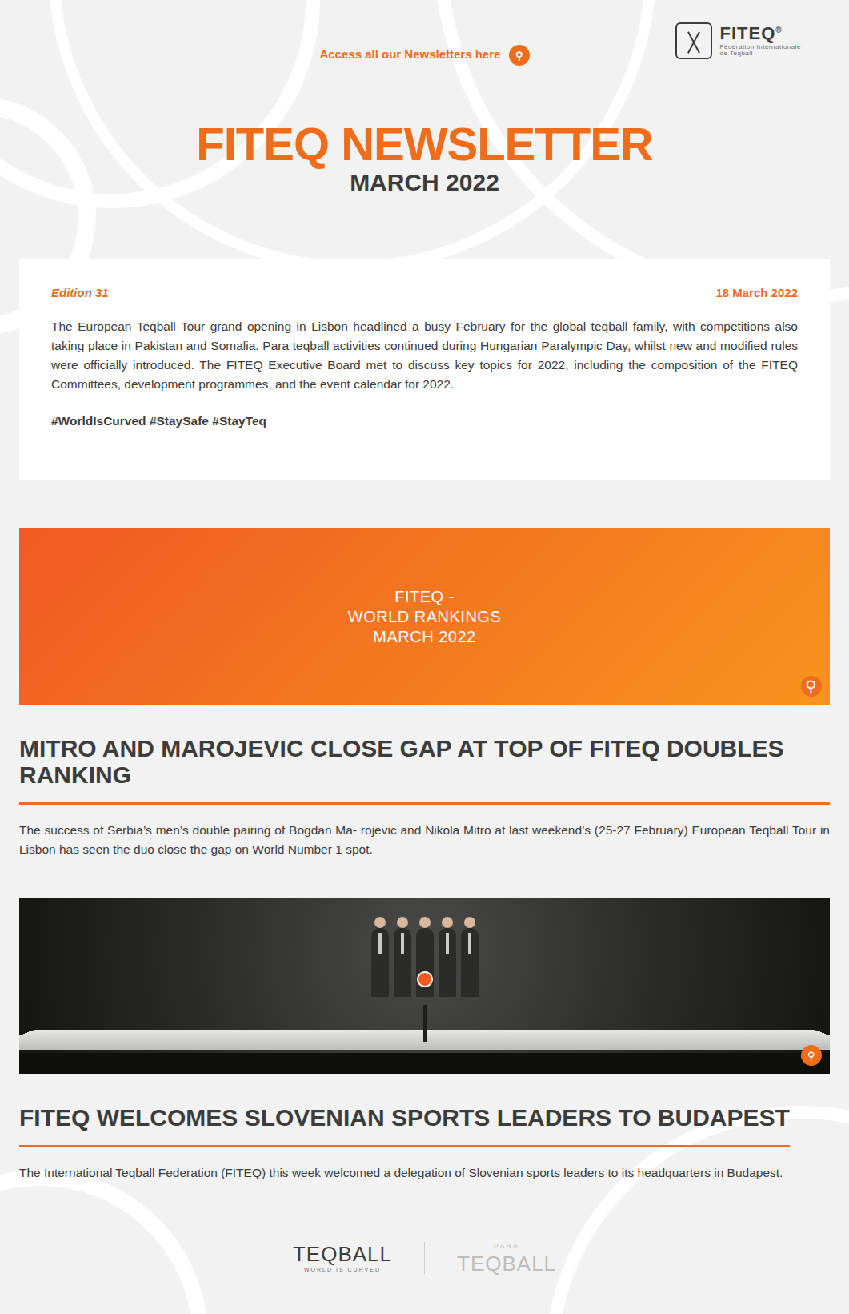FITEQ®
Fédération Internationale
de Teqball
Access all our Newsletters here ⚲
FITEQ Newsletter
March 2022
Edition 31 18 March 2022
The European Teqball Tour grand opening in Lisbon headlined a busy February for the global teqball family, with competitions also taking place in Pakistan and Somalia. Para teqball activities continued during Hungarian Paralympic Day, whilst new and modified rules were officially introduced. The FITEQ Executive Board met to discuss key topics for 2022, including the composition of the FITEQ Committees, development programmes, and the event calendar for 2022.
#WorldIsCurved #StaySafe #StayTeq
FITEQ -
World Rankings
March 2022 ⚲
Mitro and Marojevic close gap at top of FITEQ doubles ranking
The success of Serbia’s men’s double pairing of Bogdan Ma- rojevic and Nikola Mitro at last weekend’s (25-27 February) European Teqball Tour in Lisbon has seen the duo close the gap on World Number 1 spot.
⚲
FITEQ welcomes Slovenian sports leaders to Budapest
The International Teqball Federation (FITEQ) this week welcomed a delegation of Slovenian sports leaders to its headquarters in Budapest.
TEQBALL
WORLD IS CURVED
PARA
TEQBALL